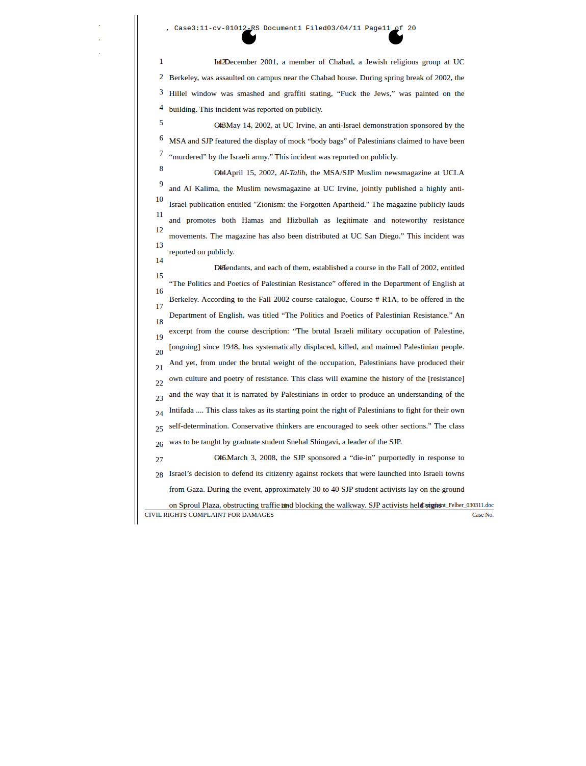. . .
, Case3:11-cv-01012-RS Document1 Filed03/04/11 Page11 of 20
1
2
3
4
5
6
7
8
9
10
11
12
13
14
15
16
17
18
19
20
21
22
23
24
25
26
27
28
42. In December 2001, a member of Chabad, a Jewish religious group at UC Berkeley, was assaulted on campus near the Chabad house. During spring break of 2002, the Hillel window was smashed and graffiti stating, “Fuck the Jews,” was painted on the building. This incident was reported on publicly.
43. On May 14, 2002, at UC Irvine, an anti-Israel demonstration sponsored by the MSA and SJP featured the display of mock “body bags” of Palestinians claimed to have been “murdered” by the Israeli army.” This incident was reported on publicly.
44. On April 15, 2002, Al-Talib, the MSA/SJP Muslim newsmagazine at UCLA and Al Kalima, the Muslim newsmagazine at UC Irvine, jointly published a highly anti-Israel publication entitled "Zionism: the Forgotten Apartheid." The magazine publicly lauds and promotes both Hamas and Hizbullah as legitimate and noteworthy resistance movements. The magazine has also been distributed at UC San Diego.” This incident was reported on publicly.
45. Defendants, and each of them, established a course in the Fall of 2002, entitled “The Politics and Poetics of Palestinian Resistance” offered in the Department of English at Berkeley. According to the Fall 2002 course catalogue, Course # R1A, to be offered in the Department of English, was titled “The Politics and Poetics of Palestinian Resistance.” An excerpt from the course description: “The brutal Israeli military occupation of Palestine, [ongoing] since 1948, has systematically displaced, killed, and maimed Palestinian people. And yet, from under the brutal weight of the occupation, Palestinians have produced their own culture and poetry of resistance. This class will examine the history of the [resistance] and the way that it is narrated by Palestinians in order to produce an understanding of the Intifada .... This class takes as its starting point the right of Palestinians to fight for their own self-determination. Conservative thinkers are encouraged to seek other sections.” The class was to be taught by graduate student Snehal Shingavi, a leader of the SJP.
46. On March 3, 2008, the SJP sponsored a “die-in” purportedly in response to Israel’s decision to defend its citizenry against rockets that were launched into Israeli towns from Gaza. During the event, approximately 30 to 40 SJP student activists lay on the ground on Sproul Plaza, obstructing traffic and blocking the walkway. SJP activists held signs
-11-
Complaint_Felber_030311.doc
CIVIL RIGHTS COMPLAINT FOR DAMAGES
Case No.